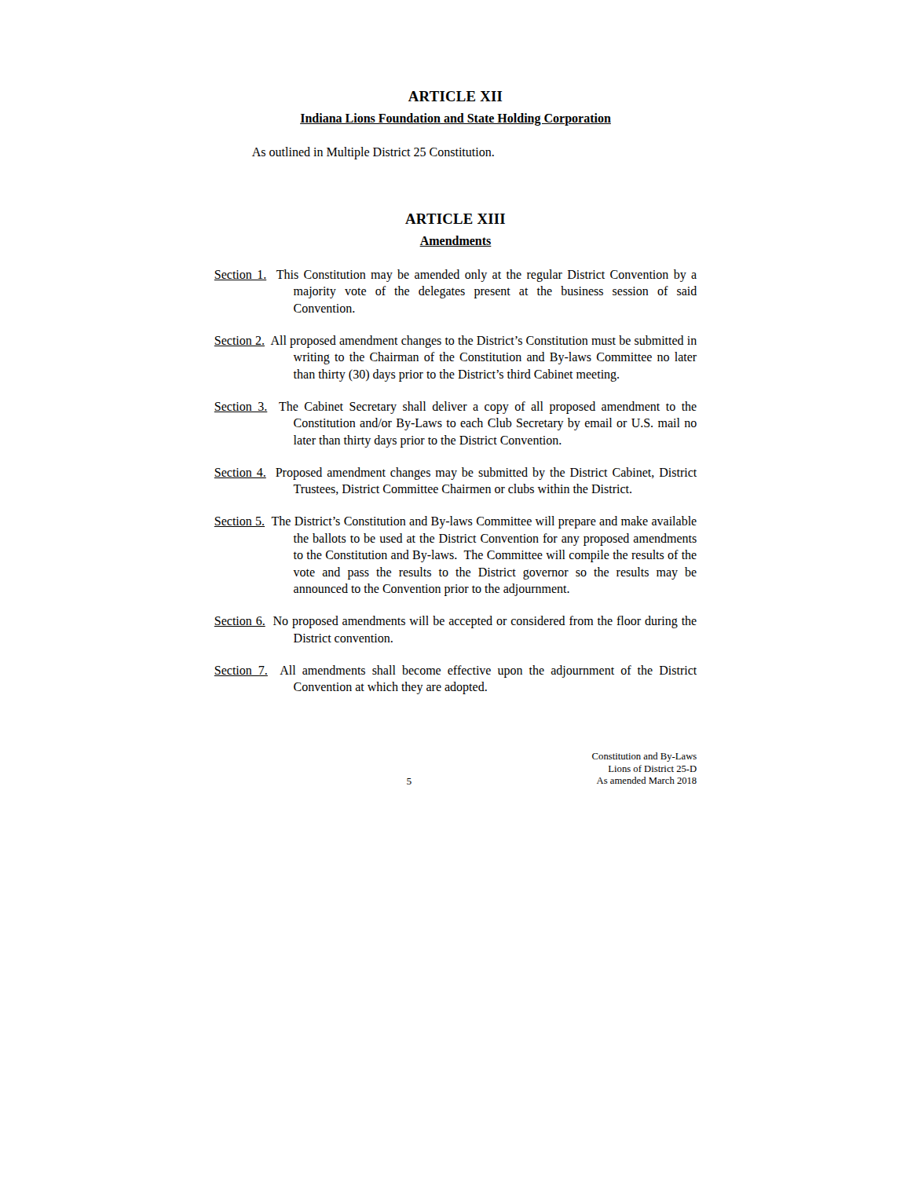ARTICLE XII
Indiana Lions Foundation and State Holding Corporation
As outlined in Multiple District 25 Constitution.
ARTICLE XIII
Amendments
Section 1. This Constitution may be amended only at the regular District Convention by a majority vote of the delegates present at the business session of said Convention.
Section 2. All proposed amendment changes to the District’s Constitution must be submitted in writing to the Chairman of the Constitution and By-laws Committee no later than thirty (30) days prior to the District’s third Cabinet meeting.
Section 3. The Cabinet Secretary shall deliver a copy of all proposed amendment to the Constitution and/or By-Laws to each Club Secretary by email or U.S. mail no later than thirty days prior to the District Convention.
Section 4. Proposed amendment changes may be submitted by the District Cabinet, District Trustees, District Committee Chairmen or clubs within the District.
Section 5. The District’s Constitution and By-laws Committee will prepare and make available the ballots to be used at the District Convention for any proposed amendments to the Constitution and By-laws. The Committee will compile the results of the vote and pass the results to the District governor so the results may be announced to the Convention prior to the adjournment.
Section 6. No proposed amendments will be accepted or considered from the floor during the District convention.
Section 7. All amendments shall become effective upon the adjournment of the District Convention at which they are adopted.
5
Constitution and By-Laws
Lions of District 25-D
As amended March 2018